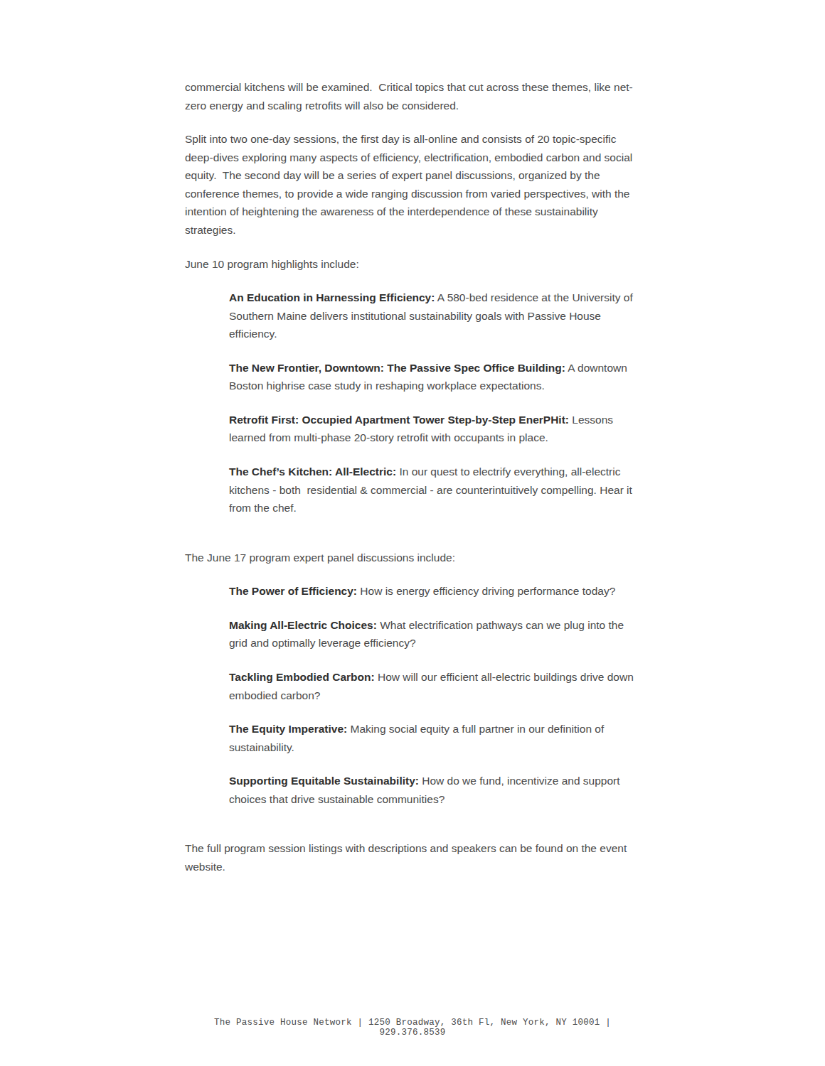commercial kitchens will be examined. Critical topics that cut across these themes, like net-zero energy and scaling retrofits will also be considered.
Split into two one-day sessions, the first day is all-online and consists of 20 topic-specific deep-dives exploring many aspects of efficiency, electrification, embodied carbon and social equity. The second day will be a series of expert panel discussions, organized by the conference themes, to provide a wide ranging discussion from varied perspectives, with the intention of heightening the awareness of the interdependence of these sustainability strategies.
June 10 program highlights include:
An Education in Harnessing Efficiency: A 580-bed residence at the University of Southern Maine delivers institutional sustainability goals with Passive House efficiency.
The New Frontier, Downtown: The Passive Spec Office Building: A downtown Boston highrise case study in reshaping workplace expectations.
Retrofit First: Occupied Apartment Tower Step-by-Step EnerPHit: Lessons learned from multi-phase 20-story retrofit with occupants in place.
The Chef’s Kitchen: All-Electric: In our quest to electrify everything, all-electric kitchens - both residential & commercial - are counterintuitively compelling. Hear it from the chef.
The June 17 program expert panel discussions include:
The Power of Efficiency: How is energy efficiency driving performance today?
Making All-Electric Choices: What electrification pathways can we plug into the grid and optimally leverage efficiency?
Tackling Embodied Carbon: How will our efficient all-electric buildings drive down embodied carbon?
The Equity Imperative: Making social equity a full partner in our definition of sustainability.
Supporting Equitable Sustainability: How do we fund, incentivize and support choices that drive sustainable communities?
The full program session listings with descriptions and speakers can be found on the event website.
The Passive House Network | 1250 Broadway, 36th Fl, New York, NY 10001 | 929.376.8539